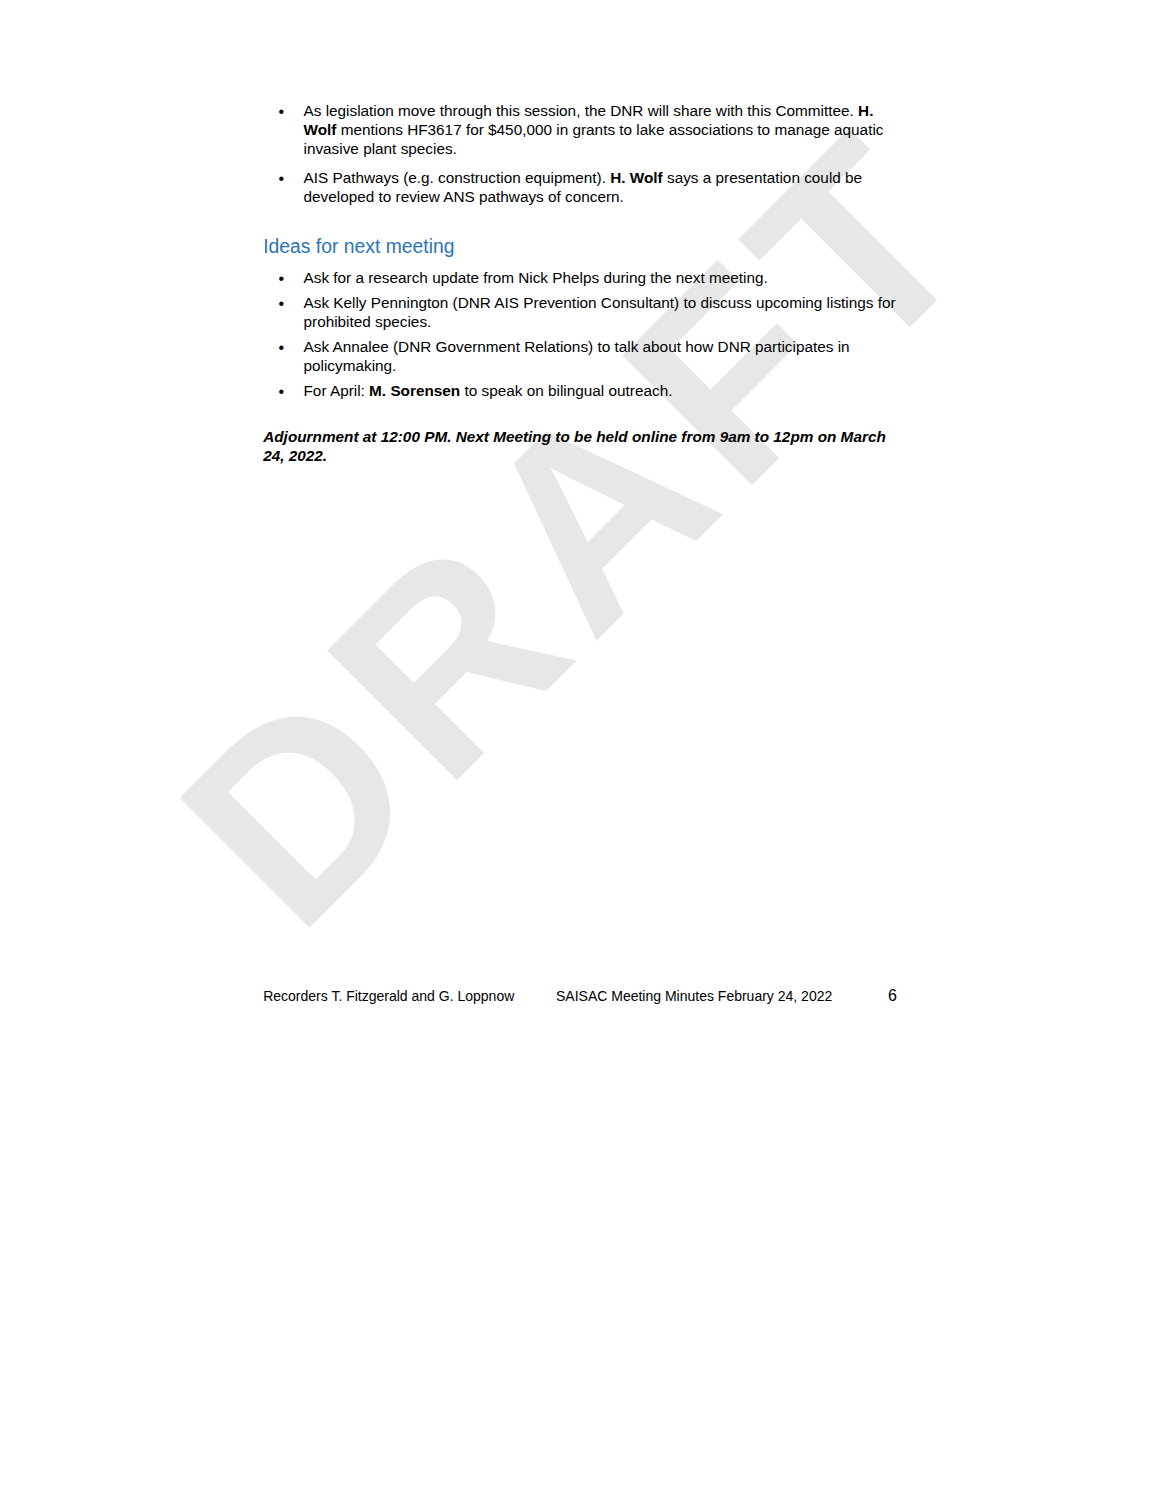DRAFT
As legislation move through this session, the DNR will share with this Committee. H. Wolf mentions HF3617 for $450,000 in grants to lake associations to manage aquatic invasive plant species.
AIS Pathways (e.g. construction equipment). H. Wolf says a presentation could be developed to review ANS pathways of concern.
Ideas for next meeting
Ask for a research update from Nick Phelps during the next meeting.
Ask Kelly Pennington (DNR AIS Prevention Consultant) to discuss upcoming listings for prohibited species.
Ask Annalee (DNR Government Relations) to talk about how DNR participates in policymaking.
For April: M. Sorensen to speak on bilingual outreach.
Adjournment at 12:00 PM. Next Meeting to be held online from 9am to 12pm on March 24, 2022.
Recorders T. Fitzgerald and G. Loppnow
SAISAC Meeting Minutes February 24, 2022
6